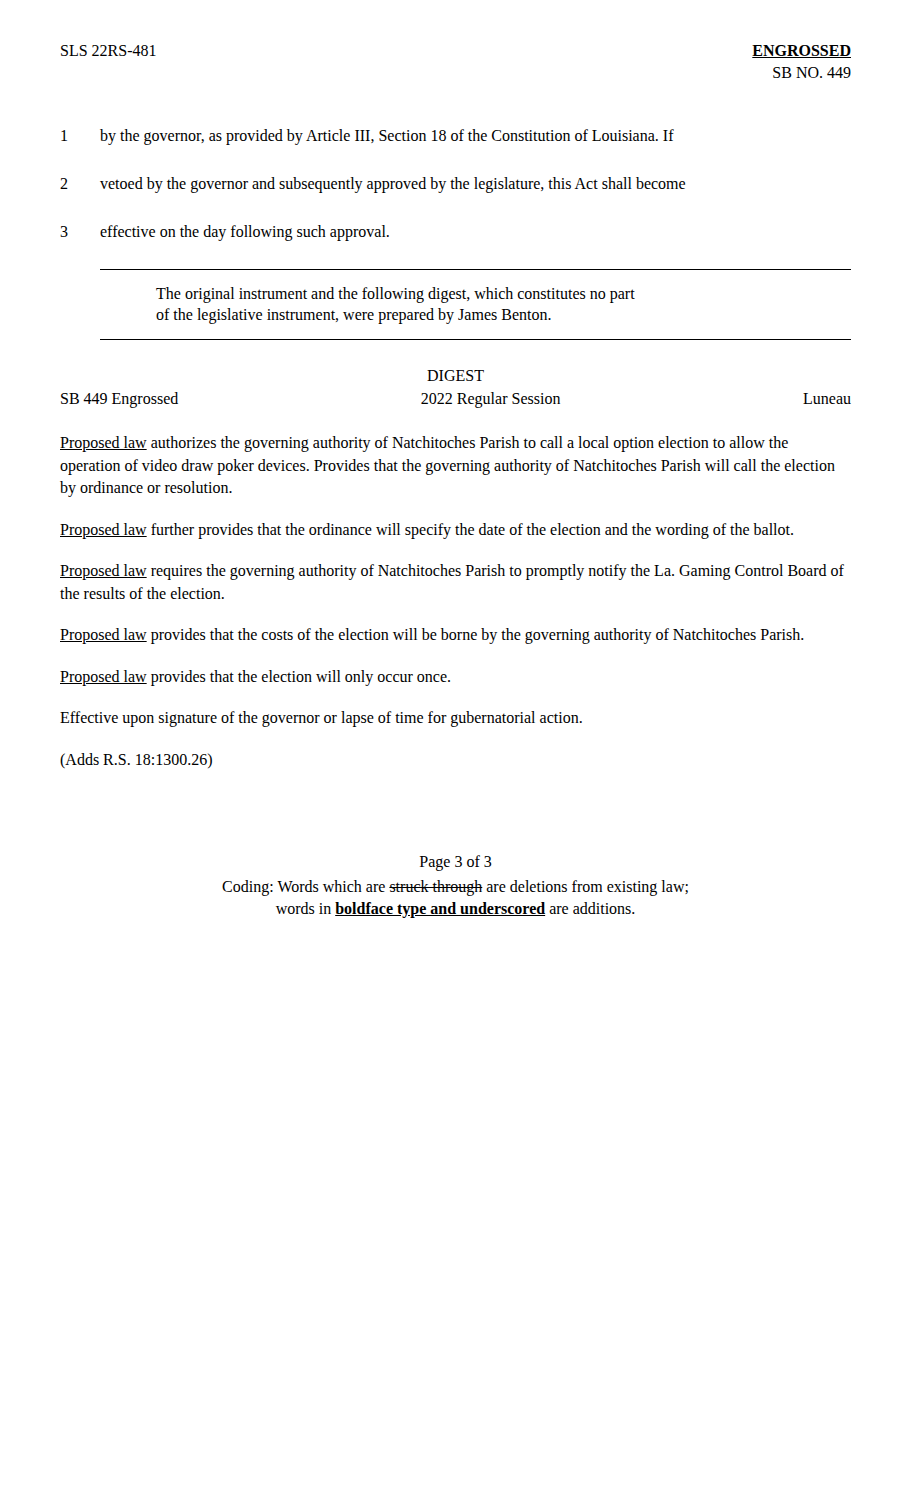SLS 22RS-481
ENGROSSED SB NO. 449
1 by the governor, as provided by Article III, Section 18 of the Constitution of Louisiana. If
2 vetoed by the governor and subsequently approved by the legislature, this Act shall become
3 effective on the day following such approval.
The original instrument and the following digest, which constitutes no part
of the legislative instrument, were prepared by James Benton.
DIGEST
SB 449 Engrossed 2022 Regular Session Luneau
Proposed law authorizes the governing authority of Natchitoches Parish to call a local option election to allow the operation of video draw poker devices. Provides that the governing authority of Natchitoches Parish will call the election by ordinance or resolution.
Proposed law further provides that the ordinance will specify the date of the election and the wording of the ballot.
Proposed law requires the governing authority of Natchitoches Parish to promptly notify the La. Gaming Control Board of the results of the election.
Proposed law provides that the costs of the election will be borne by the governing authority of Natchitoches Parish.
Proposed law provides that the election will only occur once.
Effective upon signature of the governor or lapse of time for gubernatorial action.
(Adds R.S. 18:1300.26)
Page 3 of 3
Coding: Words which are struck through are deletions from existing law;
words in boldface type and underscored are additions.